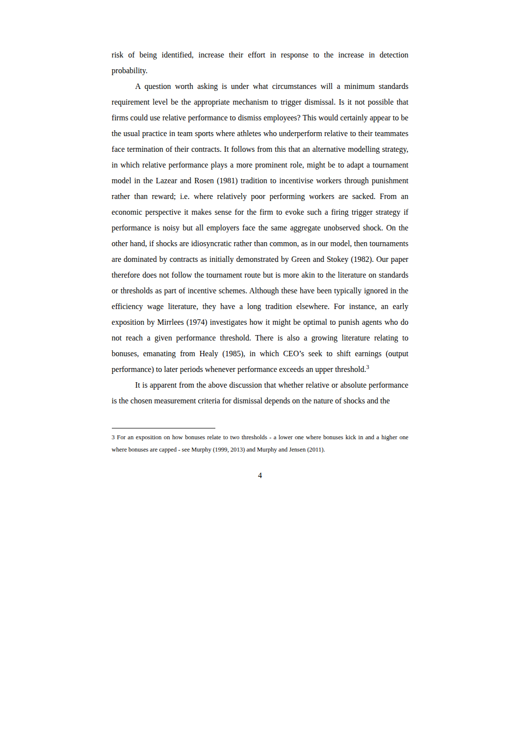risk of being identified, increase their effort in response to the increase in detection probability.
A question worth asking is under what circumstances will a minimum standards requirement level be the appropriate mechanism to trigger dismissal. Is it not possible that firms could use relative performance to dismiss employees? This would certainly appear to be the usual practice in team sports where athletes who underperform relative to their teammates face termination of their contracts. It follows from this that an alternative modelling strategy, in which relative performance plays a more prominent role, might be to adapt a tournament model in the Lazear and Rosen (1981) tradition to incentivise workers through punishment rather than reward; i.e. where relatively poor performing workers are sacked. From an economic perspective it makes sense for the firm to evoke such a firing trigger strategy if performance is noisy but all employers face the same aggregate unobserved shock. On the other hand, if shocks are idiosyncratic rather than common, as in our model, then tournaments are dominated by contracts as initially demonstrated by Green and Stokey (1982). Our paper therefore does not follow the tournament route but is more akin to the literature on standards or thresholds as part of incentive schemes. Although these have been typically ignored in the efficiency wage literature, they have a long tradition elsewhere. For instance, an early exposition by Mirrlees (1974) investigates how it might be optimal to punish agents who do not reach a given performance threshold. There is also a growing literature relating to bonuses, emanating from Healy (1985), in which CEO’s seek to shift earnings (output performance) to later periods whenever performance exceeds an upper threshold.3
It is apparent from the above discussion that whether relative or absolute performance is the chosen measurement criteria for dismissal depends on the nature of shocks and the
3 For an exposition on how bonuses relate to two thresholds - a lower one where bonuses kick in and a higher one where bonuses are capped - see Murphy (1999, 2013) and Murphy and Jensen (2011).
4